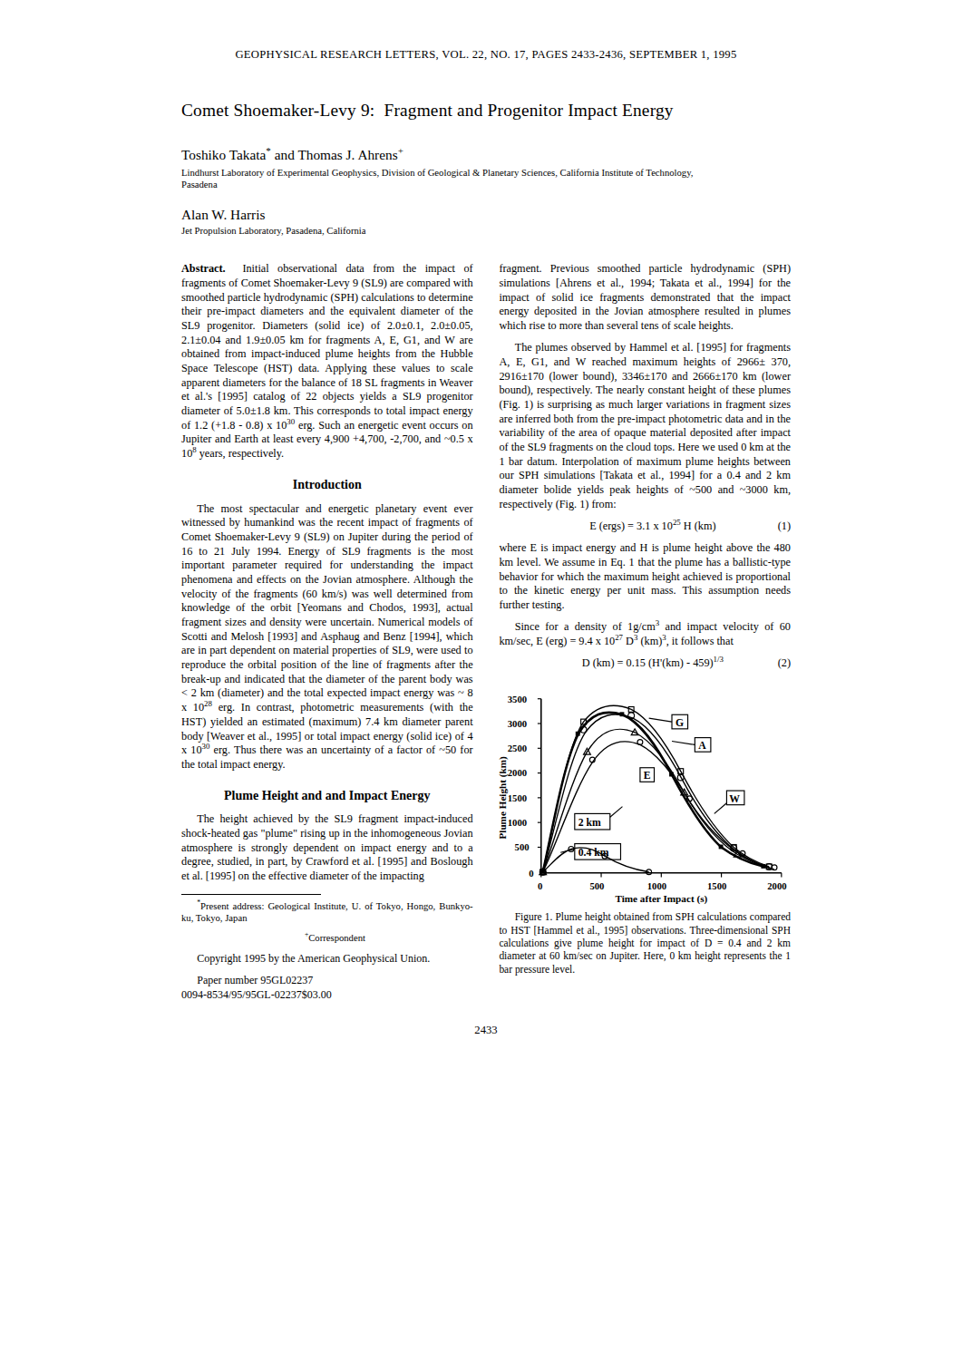GEOPHYSICAL RESEARCH LETTERS, VOL. 22, NO. 17, PAGES 2433-2436, SEPTEMBER 1, 1995
Comet Shoemaker-Levy 9: Fragment and Progenitor Impact Energy
Toshiko Takata* and Thomas J. Ahrens+
Lindhurst Laboratory of Experimental Geophysics, Division of Geological & Planetary Sciences, California Institute of Technology,
Pasadena
Alan W. Harris
Jet Propulsion Laboratory, Pasadena, California
Abstract. Initial observational data from the impact of fragments of Comet Shoemaker-Levy 9 (SL9) are compared with smoothed particle hydrodynamic (SPH) calculations to determine their pre-impact diameters and the equivalent diameter of the SL9 progenitor. Diameters (solid ice) of 2.0±0.1, 2.0±0.05, 2.1±0.04 and 1.9±0.05 km for fragments A, E, G1, and W are obtained from impact-induced plume heights from the Hubble Space Telescope (HST) data. Applying these values to scale apparent diameters for the balance of 18 SL fragments in Weaver et al.'s [1995] catalog of 22 objects yields a SL9 progenitor diameter of 5.0±1.8 km. This corresponds to total impact energy of 1.2 (+1.8 - 0.8) x 1030 erg. Such an energetic event occurs on Jupiter and Earth at least every 4,900 +4,700, -2,700, and ~0.5 x 108 years, respectively.
Introduction
The most spectacular and energetic planetary event ever witnessed by humankind was the recent impact of fragments of Comet Shoemaker-Levy 9 (SL9) on Jupiter during the period of 16 to 21 July 1994. Energy of SL9 fragments is the most important parameter required for understanding the impact phenomena and effects on the Jovian atmosphere. Although the velocity of the fragments (60 km/s) was well determined from knowledge of the orbit [Yeomans and Chodos, 1993], actual fragment sizes and density were uncertain. Numerical models of Scotti and Melosh [1993] and Asphaug and Benz [1994], which are in part dependent on material properties of SL9, were used to reproduce the orbital position of the line of fragments after the break-up and indicated that the diameter of the parent body was < 2 km (diameter) and the total expected impact energy was ~ 8 x 1028 erg. In contrast, photometric measurements (with the HST) yielded an estimated (maximum) 7.4 km diameter parent body [Weaver et al., 1995] or total impact energy (solid ice) of 4 x 1030 erg. Thus there was an uncertainty of a factor of ~50 for the total impact energy.
Plume Height and and Impact Energy
The height achieved by the SL9 fragment impact-induced shock-heated gas "plume" rising up in the inhomogeneous Jovian atmosphere is strongly dependent on impact energy and to a degree, studied, in part, by Crawford et al. [1995] and Boslough et al. [1995] on the effective diameter of the impacting
*Present address: Geological Institute, U. of Tokyo, Hongo, Bunkyo-ku, Tokyo, Japan
+Correspondent
Copyright 1995 by the American Geophysical Union.
Paper number 95GL02237
0094-8534/95/95GL-02237$03.00
fragment. Previous smoothed particle hydrodynamic (SPH) simulations [Ahrens et al., 1994; Takata et al., 1994] for the impact of solid ice fragments demonstrated that the impact energy deposited in the Jovian atmosphere resulted in plumes which rise to more than several tens of scale heights.
The plumes observed by Hammel et al. [1995] for fragments A, E, G1, and W reached maximum heights of 2966± 370, 2916±170 (lower bound), 3346±170 and 2666±170 km (lower bound), respectively. The nearly constant height of these plumes (Fig. 1) is surprising as much larger variations in fragment sizes are inferred both from the pre-impact photometric data and in the variability of the area of opaque material deposited after impact of the SL9 fragments on the cloud tops. Here we used 0 km at the 1 bar datum. Interpolation of maximum plume heights between our SPH simulations [Takata et al., 1994] for a 0.4 and 2 km diameter bolide yields peak heights of ~500 and ~3000 km, respectively (Fig. 1) from:
E (ergs) = 3.1 x 1025 H (km)(1)
where E is impact energy and H is plume height above the 480 km level. We assume in Eq. 1 that the plume has a ballistic-type behavior for which the maximum height achieved is proportional to the kinetic energy per unit mass. This assumption needs further testing.
Since for a density of 1g/cm3 and impact velocity of 60 km/sec, E (erg) = 9.4 x 1027 D3 (km)3, it follows that
D (km) = 0.15 (H'(km) - 459)1/3(2)
3500 3000 2500 2000 1500 1000 500 0 0 500 1000 1500 2000 Plume Height (km) Time after Impact (s) G A E W 2 km 0.4 km
Figure 1. Plume height obtained from SPH calculations compared to HST [Hammel et al., 1995] observations. Three-dimensional SPH calculations give plume height for impact of D = 0.4 and 2 km diameter at 60 km/sec on Jupiter. Here, 0 km height represents the 1 bar pressure level.
2433